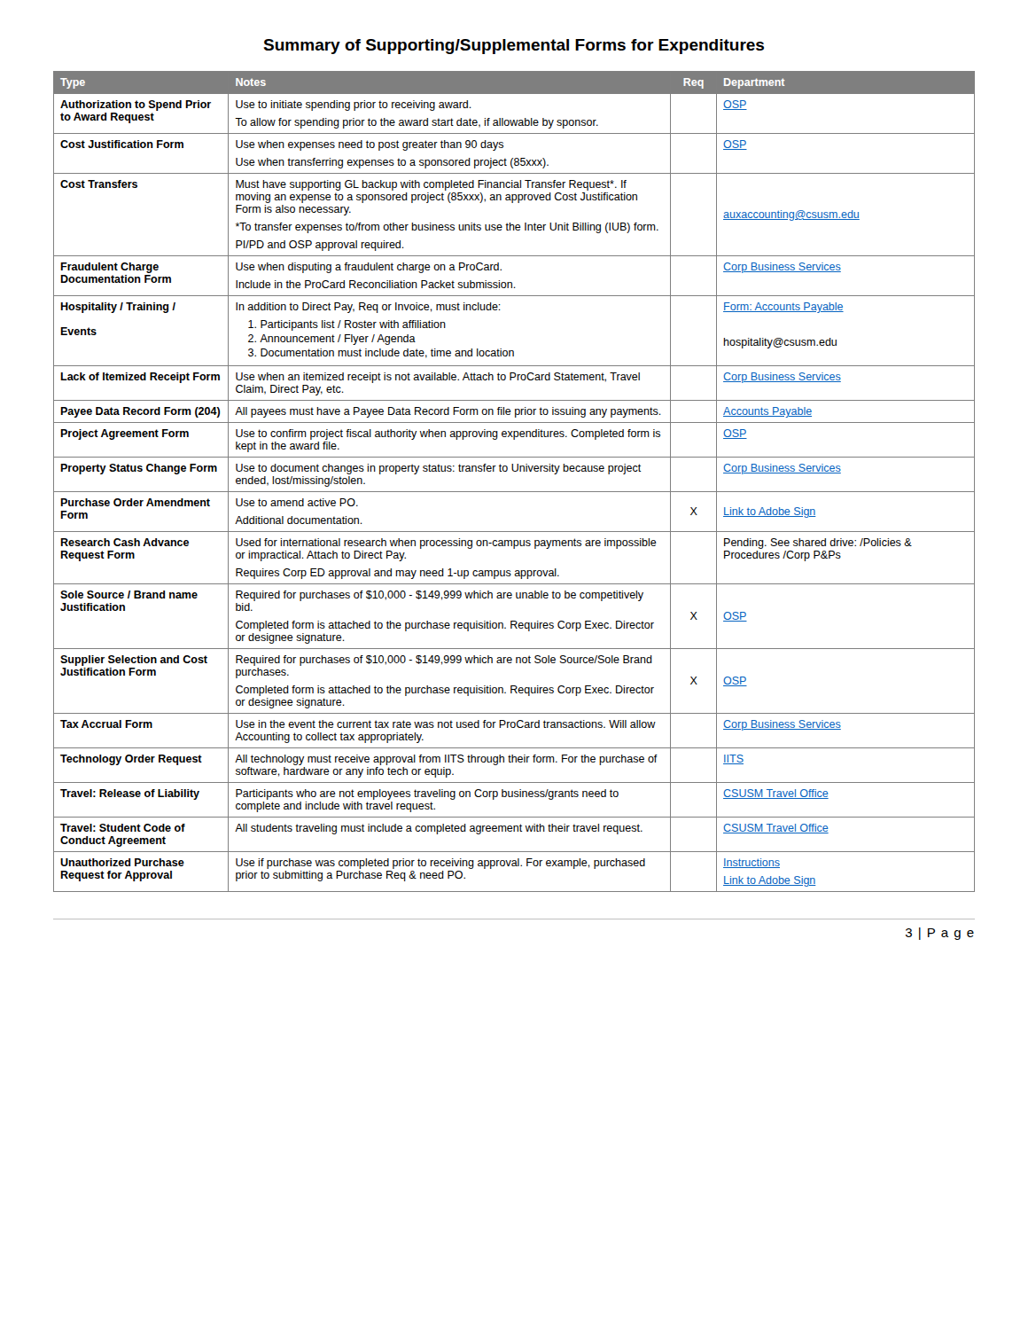Summary of Supporting/Supplemental Forms for Expenditures
| Type | Notes | Req | Department |
| --- | --- | --- | --- |
| Authorization to Spend Prior to Award Request | Use to initiate spending prior to receiving award. To allow for spending prior to the award start date, if allowable by sponsor. | | OSP |
| Cost Justification Form | Use when expenses need to post greater than 90 days Use when transferring expenses to a sponsored project (85xxx). | | OSP |
| Cost Transfers | Must have supporting GL backup with completed Financial Transfer Request*. If moving an expense to a sponsored project (85xxx), an approved Cost Justification Form is also necessary. *To transfer expenses to/from other business units use the Inter Unit Billing (IUB) form. PI/PD and OSP approval required. | | auxaccounting@csusm.edu |
| Fraudulent Charge Documentation Form | Use when disputing a fraudulent charge on a ProCard. Include in the ProCard Reconciliation Packet submission. | | Corp Business Services |
| Hospitality / Training / Events | In addition to Direct Pay, Req or Invoice, must include: Participants list / Roster with affiliation Announcement / Flyer / Agenda Documentation must include date, time and location | | Form: Accounts Payable hospitality@csusm.edu |
| Lack of Itemized Receipt Form | Use when an itemized receipt is not available. Attach to ProCard Statement, Travel Claim, Direct Pay, etc. | | Corp Business Services |
| Payee Data Record Form (204) | All payees must have a Payee Data Record Form on file prior to issuing any payments. | | Accounts Payable |
| Project Agreement Form | Use to confirm project fiscal authority when approving expenditures. Completed form is kept in the award file. | | OSP |
| Property Status Change Form | Use to document changes in property status: transfer to University because project ended, lost/missing/stolen. | | Corp Business Services |
| Purchase Order Amendment Form | Use to amend active PO. Additional documentation. | X | Link to Adobe Sign |
| Research Cash Advance Request Form | Used for international research when processing on-campus payments are impossible or impractical. Attach to Direct Pay. Requires Corp ED approval and may need 1-up campus approval. | | Pending. See shared drive: /Policies & Procedures /Corp P&Ps |
| Sole Source / Brand name Justification | Required for purchases of $10,000 - $149,999 which are unable to be competitively bid. Completed form is attached to the purchase requisition. Requires Corp Exec. Director or designee signature. | X | OSP |
| Supplier Selection and Cost Justification Form | Required for purchases of $10,000 - $149,999 which are not Sole Source/Sole Brand purchases. Completed form is attached to the purchase requisition. Requires Corp Exec. Director or designee signature. | X | OSP |
| Tax Accrual Form | Use in the event the current tax rate was not used for ProCard transactions. Will allow Accounting to collect tax appropriately. | | Corp Business Services |
| Technology Order Request | All technology must receive approval from IITS through their form. For the purchase of software, hardware or any info tech or equip. | | IITS |
| Travel: Release of Liability | Participants who are not employees traveling on Corp business/grants need to complete and include with travel request. | | CSUSM Travel Office |
| Travel: Student Code of Conduct Agreement | All students traveling must include a completed agreement with their travel request. | | CSUSM Travel Office |
| Unauthorized Purchase Request for Approval | Use if purchase was completed prior to receiving approval. For example, purchased prior to submitting a Purchase Req & need PO. | | Instructions Link to Adobe Sign |
3 | P a g e